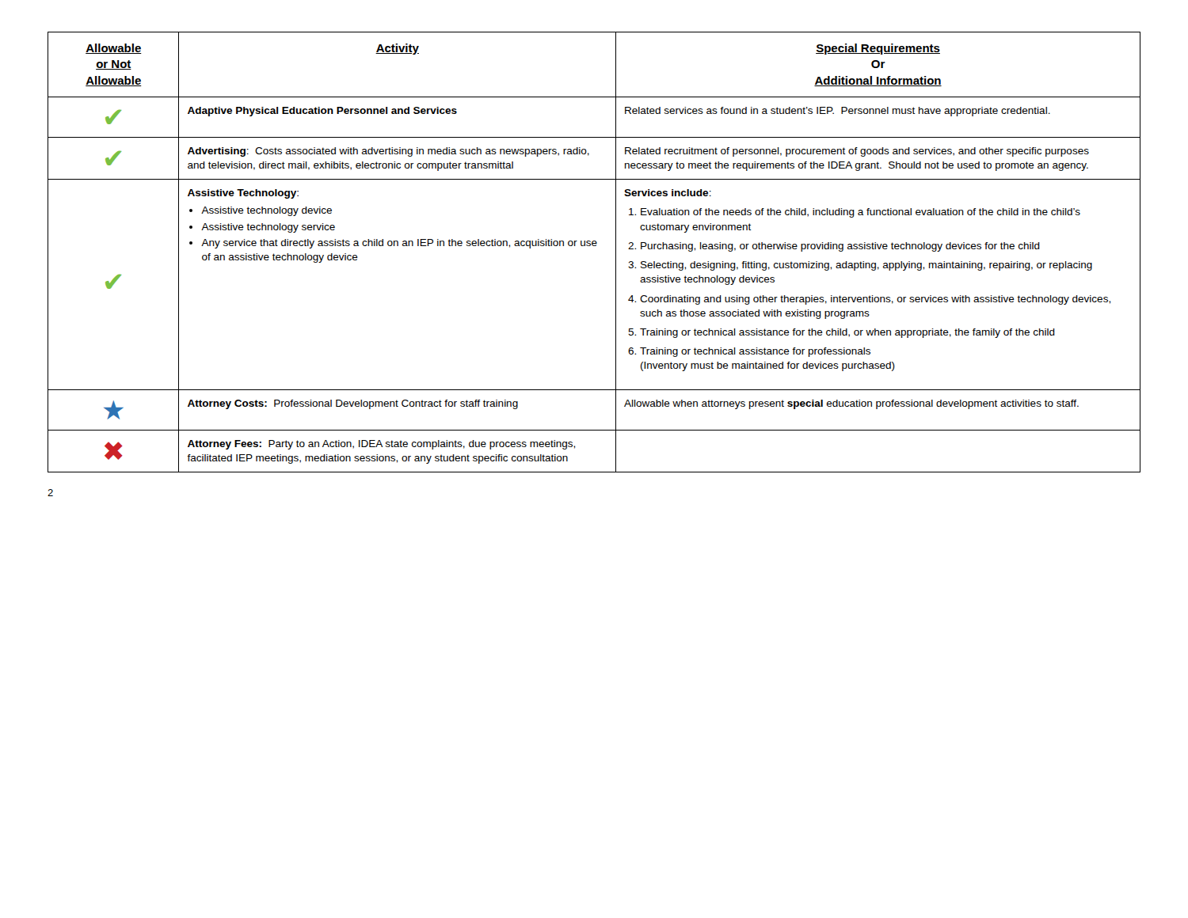| Allowable or Not Allowable | Activity | Special Requirements Or Additional Information |
| --- | --- | --- |
| ✔ | Adaptive Physical Education Personnel and Services | Related services as found in a student’s IEP. Personnel must have appropriate credential. |
| ✔ | Advertising : Costs associated with advertising in media such as newspapers, radio, and television, direct mail, exhibits, electronic or computer transmittal | Related recruitment of personnel, procurement of goods and services, and other specific purposes necessary to meet the requirements of the IDEA grant. Should not be used to promote an agency. |
| ✔ | Assistive Technology : Assistive technology device Assistive technology service Any service that directly assists a child on an IEP in the selection, acquisition or use of an assistive technology device | Services include : Evaluation of the needs of the child, including a functional evaluation of the child in the child’s customary environment Purchasing, leasing, or otherwise providing assistive technology devices for the child Selecting, designing, fitting, customizing, adapting, applying, maintaining, repairing, or replacing assistive technology devices Coordinating and using other therapies, interventions, or services with assistive technology devices, such as those associated with existing programs Training or technical assistance for the child, or when appropriate, the family of the child Training or technical assistance for professionals (Inventory must be maintained for devices purchased) |
| ★ | Attorney Costs: Professional Development Contract for staff training | Allowable when attorneys present special education professional development activities to staff. |
| ✖ | Attorney Fees: Party to an Action, IDEA state complaints, due process meetings, facilitated IEP meetings, mediation sessions, or any student specific consultation | |
2